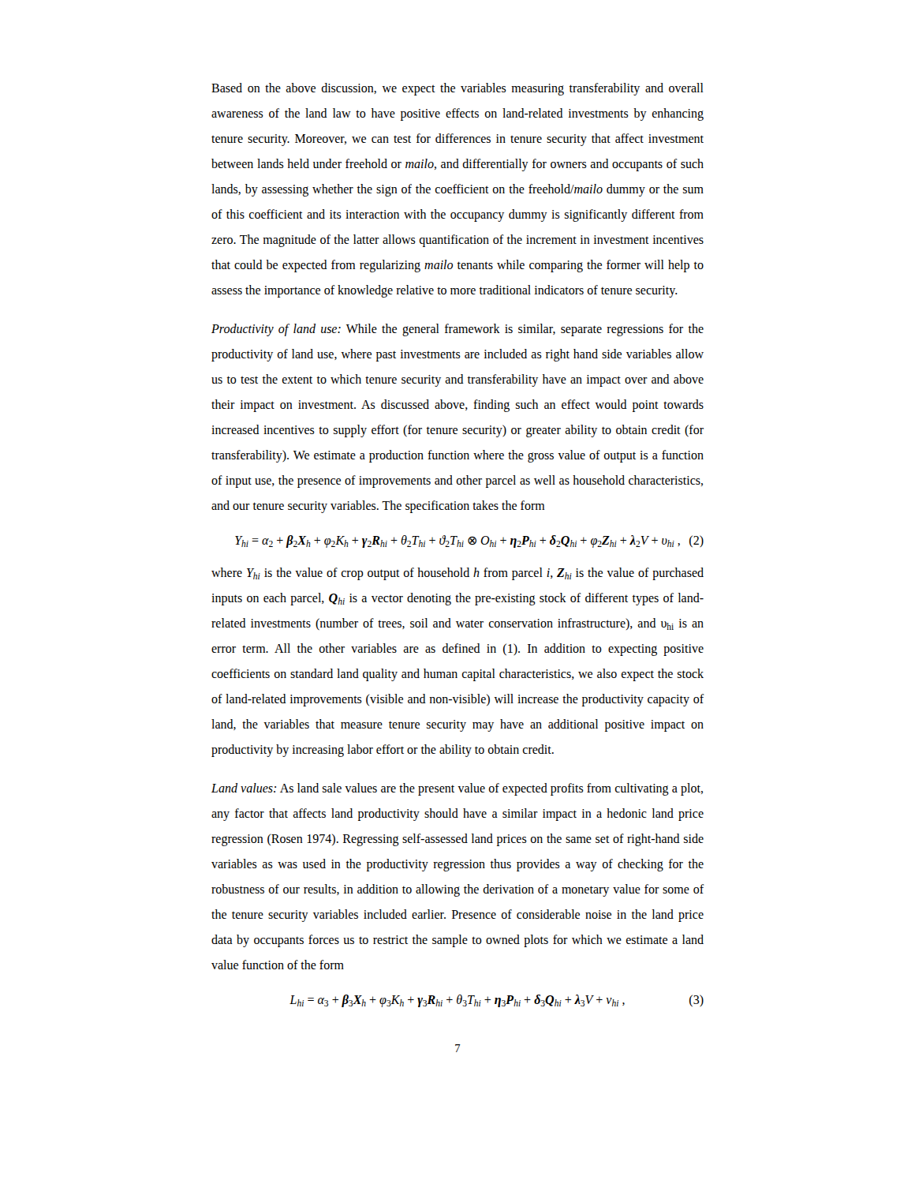Based on the above discussion, we expect the variables measuring transferability and overall awareness of the land law to have positive effects on land-related investments by enhancing tenure security. Moreover, we can test for differences in tenure security that affect investment between lands held under freehold or mailo, and differentially for owners and occupants of such lands, by assessing whether the sign of the coefficient on the freehold/mailo dummy or the sum of this coefficient and its interaction with the occupancy dummy is significantly different from zero. The magnitude of the latter allows quantification of the increment in investment incentives that could be expected from regularizing mailo tenants while comparing the former will help to assess the importance of knowledge relative to more traditional indicators of tenure security.
Productivity of land use: While the general framework is similar, separate regressions for the productivity of land use, where past investments are included as right hand side variables allow us to test the extent to which tenure security and transferability have an impact over and above their impact on investment. As discussed above, finding such an effect would point towards increased incentives to supply effort (for tenure security) or greater ability to obtain credit (for transferability). We estimate a production function where the gross value of output is a function of input use, the presence of improvements and other parcel as well as household characteristics, and our tenure security variables. The specification takes the form
Yhi = α2 + β2Xh + φ2Kh + γ2Rhi + θ2Thi + ϑ2Thi ⊗ Ohi + η2Phi + δ2Qhi + φ2Zhi + λ2V + υhi , (2)
where Yhi is the value of crop output of household h from parcel i, Zhi is the value of purchased inputs on each parcel, Qhi is a vector denoting the pre-existing stock of different types of land-related investments (number of trees, soil and water conservation infrastructure), and υhi is an error term. All the other variables are as defined in (1). In addition to expecting positive coefficients on standard land quality and human capital characteristics, we also expect the stock of land-related improvements (visible and non-visible) will increase the productivity capacity of land, the variables that measure tenure security may have an additional positive impact on productivity by increasing labor effort or the ability to obtain credit.
Land values: As land sale values are the present value of expected profits from cultivating a plot, any factor that affects land productivity should have a similar impact in a hedonic land price regression (Rosen 1974). Regressing self-assessed land prices on the same set of right-hand side variables as was used in the productivity regression thus provides a way of checking for the robustness of our results, in addition to allowing the derivation of a monetary value for some of the tenure security variables included earlier. Presence of considerable noise in the land price data by occupants forces us to restrict the sample to owned plots for which we estimate a land value function of the form
Lhi = α3 + β3Xh + φ3Kh + γ3Rhi + θ3Thi + η3Phi + δ3Qhi + λ3V + νhi , (3)
7